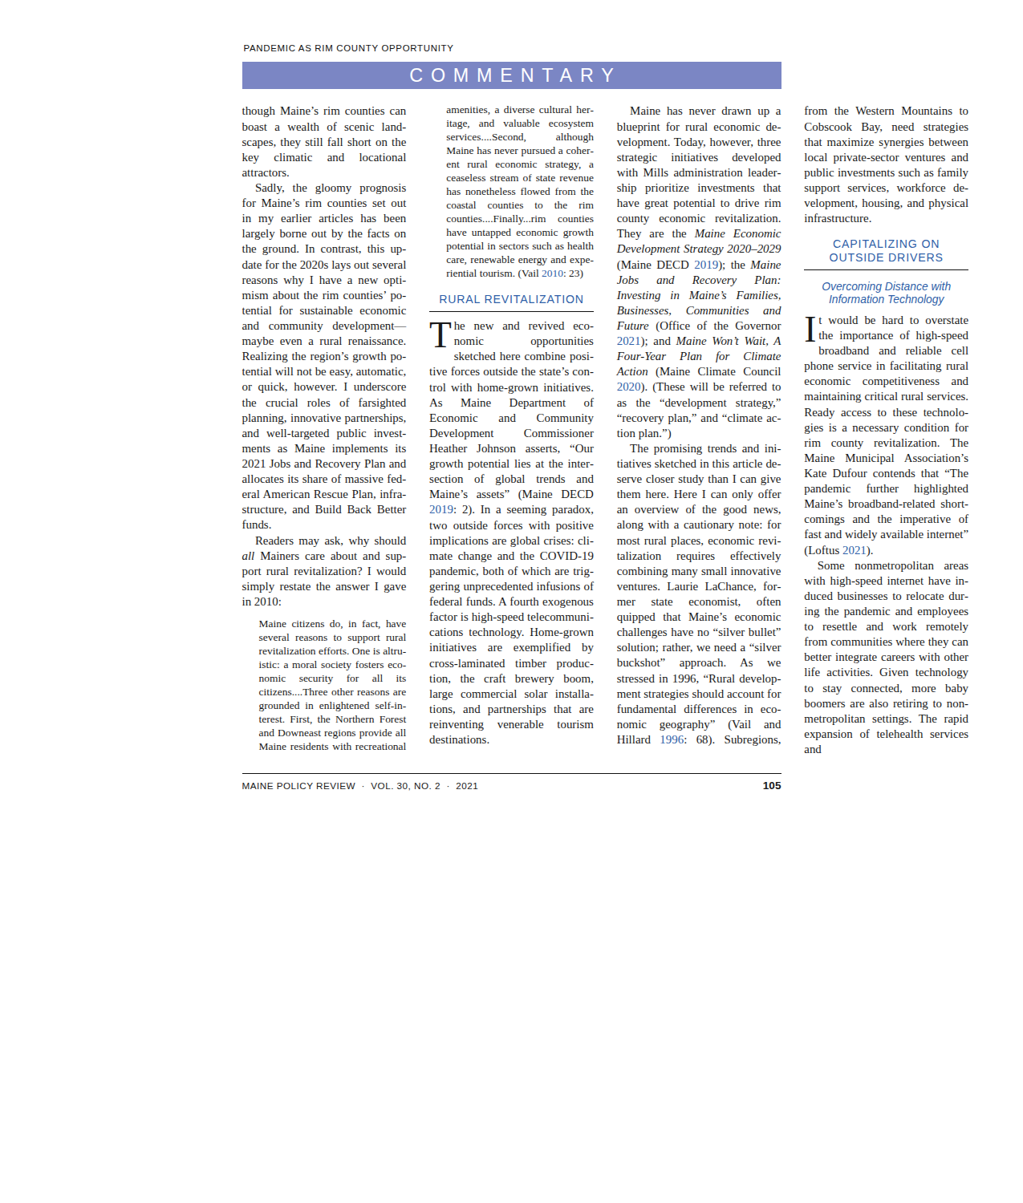Pandemic as Rim County Opportunity
Commentary
though Maine’s rim counties can boast a wealth of scenic landscapes, they still fall short on the key climatic and locational attractors.
Sadly, the gloomy prognosis for Maine’s rim counties set out in my earlier articles has been largely borne out by the facts on the ground. In contrast, this update for the 2020s lays out several reasons why I have a new optimism about the rim counties’ potential for sustainable economic and community development—maybe even a rural renaissance. Realizing the region’s growth potential will not be easy, automatic, or quick, however. I underscore the crucial roles of farsighted planning, innovative partnerships, and well-targeted public investments as Maine implements its 2021 Jobs and Recovery Plan and allocates its share of massive federal American Rescue Plan, infrastructure, and Build Back Better funds.
Readers may ask, why should all Mainers care about and support rural revitalization? I would simply restate the answer I gave in 2010:
Maine citizens do, in fact, have several reasons to support rural revitalization efforts. One is altruistic: a moral society fosters economic security for all its citizens....Three other reasons are grounded in enlightened self-interest. First, the Northern Forest and Downeast regions provide all Maine residents with recreational amenities, a diverse cultural heritage, and valuable ecosystem services....Second, although Maine has never pursued a coherent rural economic strategy, a ceaseless stream of state revenue has nonetheless flowed from the coastal counties to the rim counties....Finally...rim counties have untapped economic growth potential in sectors such as health care, renewable energy and experiential tourism. (Vail 2010: 23)
Rural Revitalization
The new and revived economic opportunities sketched here combine positive forces outside the state’s control with home-grown initiatives. As Maine Department of Economic and Community Development Commissioner Heather Johnson asserts, “Our growth potential lies at the intersection of global trends and Maine’s assets” (Maine DECD 2019: 2). In a seeming paradox, two outside forces with positive implications are global crises: climate change and the COVID-19 pandemic, both of which are triggering unprecedented infusions of federal funds. A fourth exogenous factor is high-speed telecommunications technology. Home-grown initiatives are exemplified by cross-laminated timber production, the craft brewery boom, large commercial solar installations, and partnerships that are reinventing venerable tourism destinations.
Maine has never drawn up a blueprint for rural economic development. Today, however, three strategic initiatives developed with Mills administration leadership prioritize investments that have great potential to drive rim county economic revitalization. They are the Maine Economic Development Strategy 2020–2029 (Maine DECD 2019); the Maine Jobs and Recovery Plan: Investing in Maine’s Families, Businesses, Communities and Future (Office of the Governor 2021); and Maine Won’t Wait, A Four-Year Plan for Climate Action (Maine Climate Council 2020). (These will be referred to as the “development strategy,” “recovery plan,” and “climate action plan.”)
The promising trends and initiatives sketched in this article deserve closer study than I can give them here. Here I can only offer an overview of the good news, along with a cautionary note: for most rural places, economic revitalization requires effectively combining many small innovative ventures. Laurie LaChance, former state economist, often quipped that Maine’s economic challenges have no “silver bullet” solution; rather, we need a “silver buckshot” approach. As we stressed in 1996, “Rural development strategies should account for fundamental differences in economic geography” (Vail and Hillard 1996: 68). Subregions, from the Western Mountains to Cobscook Bay, need strategies that maximize synergies between local private-sector ventures and public investments such as family support services, workforce development, housing, and physical infrastructure.
Capitalizing on
Outside Drivers
Overcoming Distance with
Information Technology
It would be hard to overstate the importance of high-speed broadband and reliable cell phone service in facilitating rural economic competitiveness and maintaining critical rural services. Ready access to these technologies is a necessary condition for rim county revitalization. The Maine Municipal Association’s Kate Dufour contends that “The pandemic further highlighted Maine’s broadband-related shortcomings and the imperative of fast and widely available internet” (Loftus 2021).
Some nonmetropolitan areas with high-speed internet have induced businesses to relocate during the pandemic and employees to resettle and work remotely from communities where they can better integrate careers with other life activities. Given technology to stay connected, more baby boomers are also retiring to nonmetropolitan settings. The rapid expansion of telehealth services and
Maine Policy Review · Vol. 30, No. 2 · 2021
105